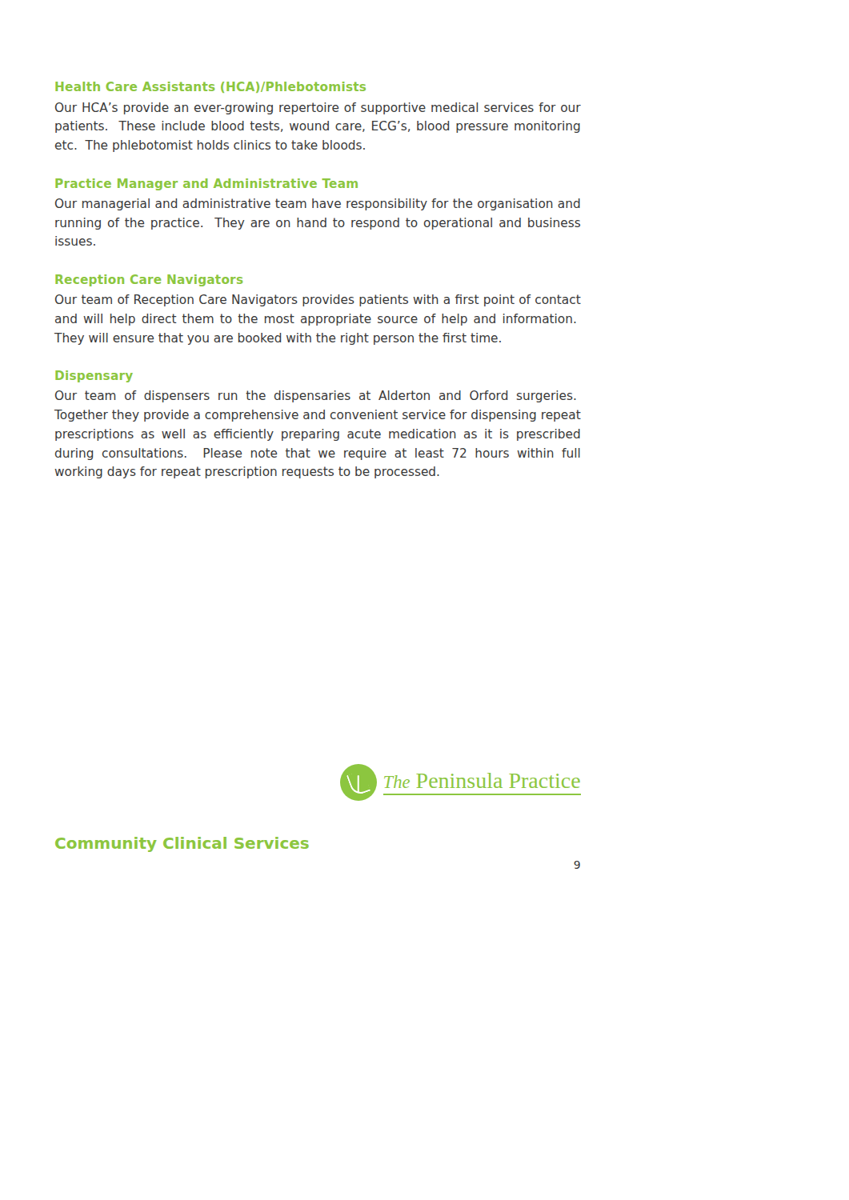Health Care Assistants (HCA)/Phlebotomists
Our HCA’s provide an ever-growing repertoire of supportive medical services for our patients. These include blood tests, wound care, ECG’s, blood pressure monitoring etc. The phlebotomist holds clinics to take bloods.
Practice Manager and Administrative Team
Our managerial and administrative team have responsibility for the organisation and running of the practice. They are on hand to respond to operational and business issues.
Reception Care Navigators
Our team of Reception Care Navigators provides patients with a first point of contact and will help direct them to the most appropriate source of help and information. They will ensure that you are booked with the right person the first time.
Dispensary
Our team of dispensers run the dispensaries at Alderton and Orford surgeries. Together they provide a comprehensive and convenient service for dispensing repeat prescriptions as well as efficiently preparing acute medication as it is prescribed during consultations. Please note that we require at least 72 hours within full working days for repeat prescription requests to be processed.
The Peninsula Practice
Community Clinical Services
9